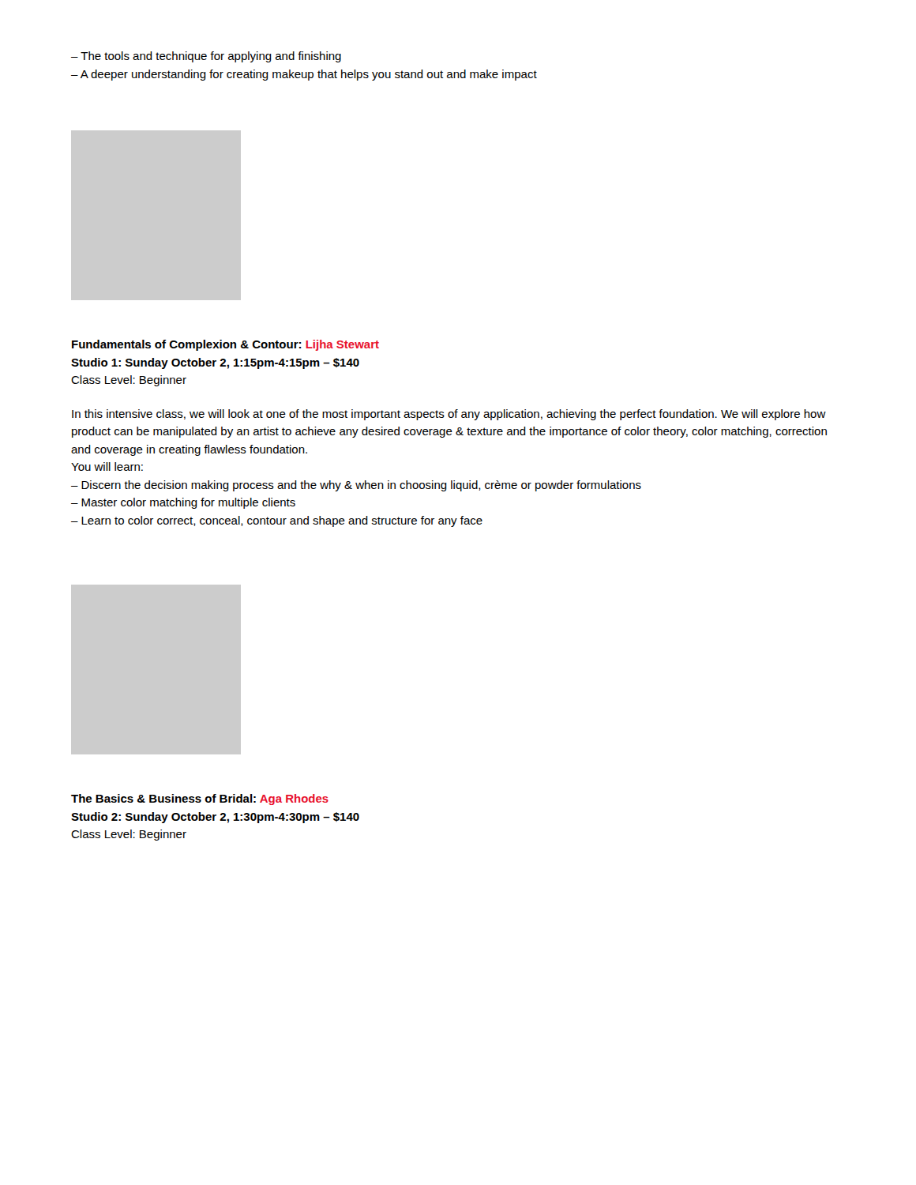– The tools and technique for applying and finishing
– A deeper understanding for creating makeup that helps you stand out and make impact
Fundamentals of Complexion & Contour: Lijha Stewart
Studio 1: Sunday October 2, 1:15pm-4:15pm – $140
Class Level: Beginner
In this intensive class, we will look at one of the most important aspects of any application, achieving the perfect foundation. We will explore how product can be manipulated by an artist to achieve any desired coverage & texture and the importance of color theory, color matching, correction and coverage in creating flawless foundation.
You will learn:
– Discern the decision making process and the why & when in choosing liquid, crème or powder formulations
– Master color matching for multiple clients
– Learn to color correct, conceal, contour and shape and structure for any face
The Basics & Business of Bridal: Aga Rhodes
Studio 2: Sunday October 2, 1:30pm-4:30pm – $140
Class Level: Beginner